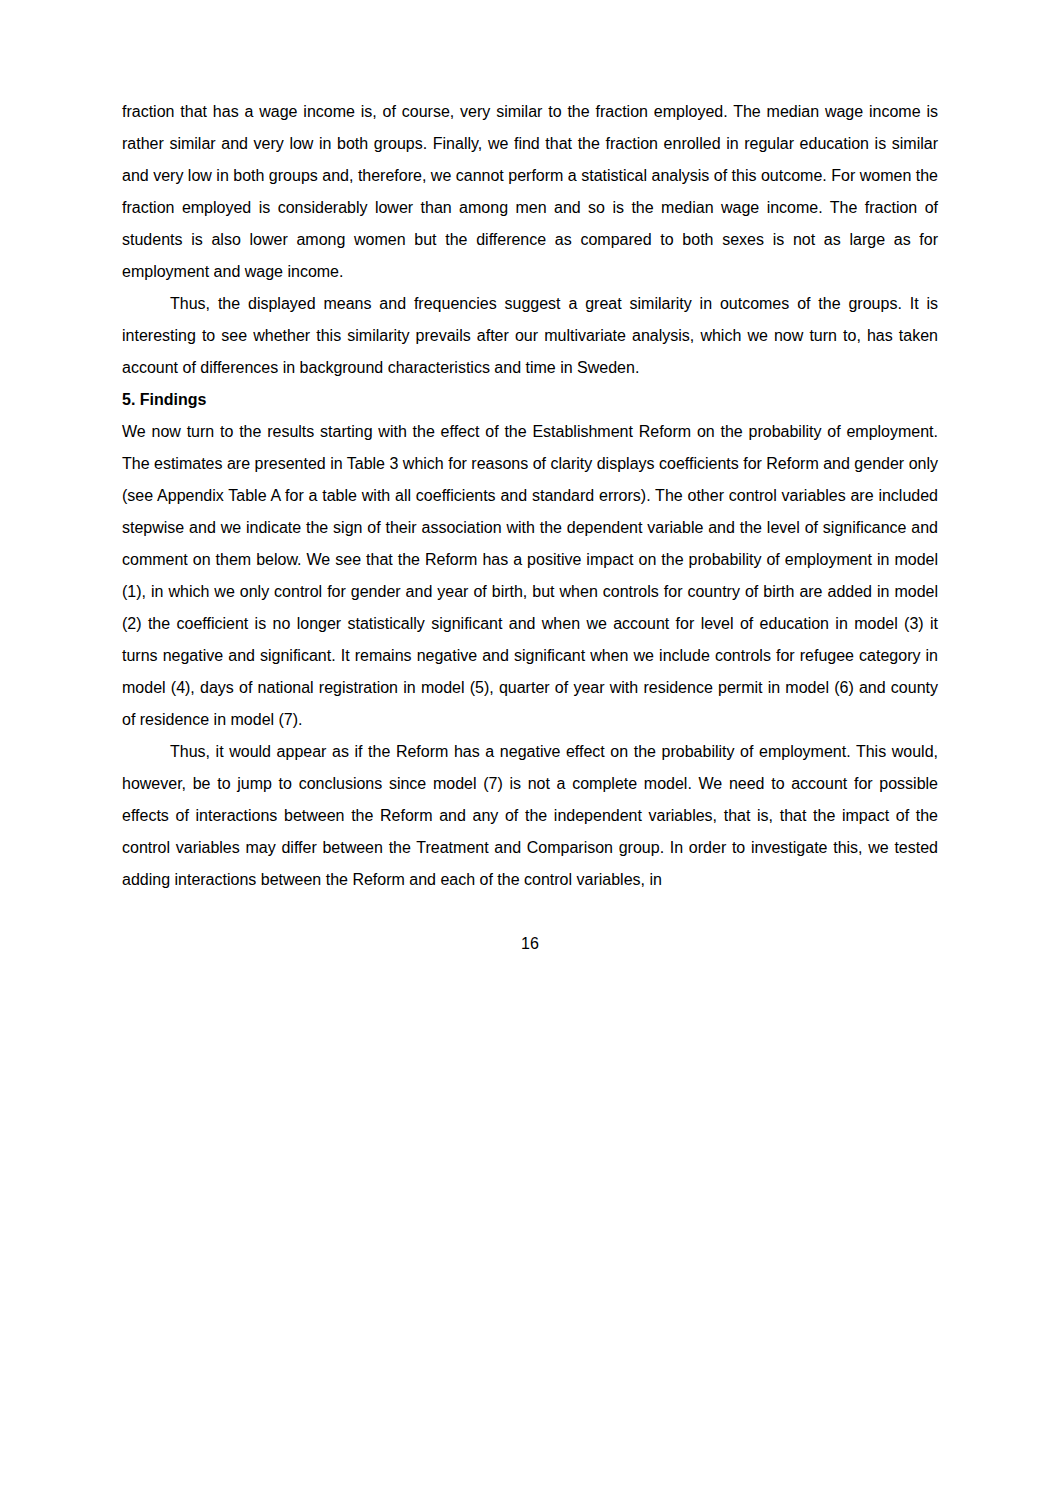fraction that has a wage income is, of course, very similar to the fraction employed. The median wage income is rather similar and very low in both groups. Finally, we find that the fraction enrolled in regular education is similar and very low in both groups and, therefore, we cannot perform a statistical analysis of this outcome. For women the fraction employed is considerably lower than among men and so is the median wage income. The fraction of students is also lower among women but the difference as compared to both sexes is not as large as for employment and wage income.
Thus, the displayed means and frequencies suggest a great similarity in outcomes of the groups. It is interesting to see whether this similarity prevails after our multivariate analysis, which we now turn to, has taken account of differences in background characteristics and time in Sweden.
5. Findings
We now turn to the results starting with the effect of the Establishment Reform on the probability of employment. The estimates are presented in Table 3 which for reasons of clarity displays coefficients for Reform and gender only (see Appendix Table A for a table with all coefficients and standard errors). The other control variables are included stepwise and we indicate the sign of their association with the dependent variable and the level of significance and comment on them below. We see that the Reform has a positive impact on the probability of employment in model (1), in which we only control for gender and year of birth, but when controls for country of birth are added in model (2) the coefficient is no longer statistically significant and when we account for level of education in model (3) it turns negative and significant. It remains negative and significant when we include controls for refugee category in model (4), days of national registration in model (5), quarter of year with residence permit in model (6) and county of residence in model (7).
Thus, it would appear as if the Reform has a negative effect on the probability of employment. This would, however, be to jump to conclusions since model (7) is not a complete model. We need to account for possible effects of interactions between the Reform and any of the independent variables, that is, that the impact of the control variables may differ between the Treatment and Comparison group. In order to investigate this, we tested adding interactions between the Reform and each of the control variables, in
16